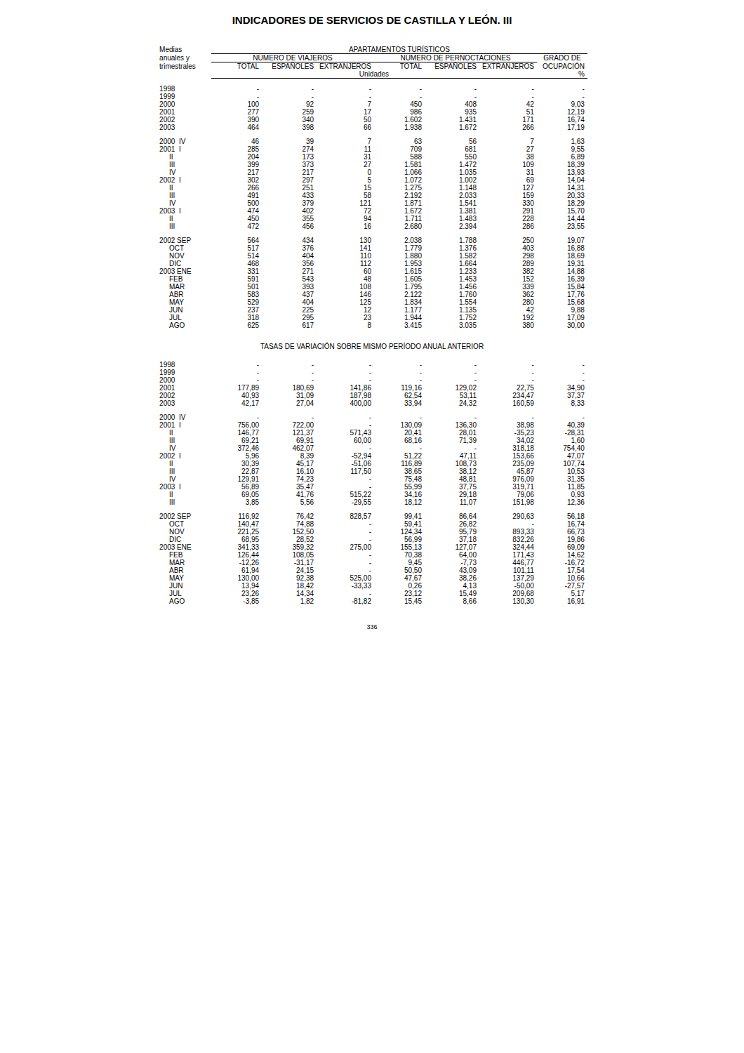INDICADORES DE SERVICIOS DE CASTILLA Y LEÓN. III
| Medias | APARTAMENTOS TURÍSTICOS |
| --- | --- |
| anuales y | NÚMERO DE VIAJEROS | NÚMERO DE PERNOCTACIONES | GRADO DE |
| trimestrales | TOTAL | ESPAÑOLES | EXTRANJEROS | TOTAL | ESPAÑOLES | EXTRANJEROS | OCUPACIÓN |
| | Unidades | % |
| 1998 | - | - | - | - | - | - | - |
| 1999 | - | - | - | - | - | - | - |
| 2000 | 100 | 92 | 7 | 450 | 408 | 42 | 9,03 |
| 2001 | 277 | 259 | 17 | 986 | 935 | 51 | 12,19 |
| 2002 | 390 | 340 | 50 | 1.602 | 1.431 | 171 | 16,74 |
| 2003 | 464 | 398 | 66 | 1.938 | 1.672 | 266 | 17,19 |
| 2000 IV | 46 | 39 | 7 | 63 | 56 | 7 | 1,63 |
| 2001 I | 285 | 274 | 11 | 709 | 681 | 27 | 9,55 |
| II | 204 | 173 | 31 | 588 | 550 | 38 | 6,89 |
| III | 399 | 373 | 27 | 1.581 | 1.472 | 109 | 18,39 |
| IV | 217 | 217 | 0 | 1.066 | 1.035 | 31 | 13,93 |
| 2002 I | 302 | 297 | 5 | 1.072 | 1.002 | 69 | 14,04 |
| II | 266 | 251 | 15 | 1.275 | 1.148 | 127 | 14,31 |
| III | 491 | 433 | 58 | 2.192 | 2.033 | 159 | 20,33 |
| IV | 500 | 379 | 121 | 1.871 | 1.541 | 330 | 18,29 |
| 2003 I | 474 | 402 | 72 | 1.672 | 1.381 | 291 | 15,70 |
| II | 450 | 355 | 94 | 1.711 | 1.483 | 228 | 14,44 |
| III | 472 | 456 | 16 | 2.680 | 2.394 | 286 | 23,55 |
| 2002 SEP | 564 | 434 | 130 | 2.038 | 1.788 | 250 | 19,07 |
| OCT | 517 | 376 | 141 | 1.779 | 1.376 | 403 | 16,88 |
| NOV | 514 | 404 | 110 | 1.880 | 1.582 | 298 | 18,69 |
| DIC | 468 | 356 | 112 | 1.953 | 1.664 | 289 | 19,31 |
| 2003 ENE | 331 | 271 | 60 | 1.615 | 1.233 | 382 | 14,88 |
| FEB | 591 | 543 | 48 | 1.605 | 1.453 | 152 | 16,39 |
| MAR | 501 | 393 | 108 | 1.795 | 1.456 | 339 | 15,84 |
| ABR | 583 | 437 | 146 | 2.122 | 1.760 | 362 | 17,76 |
| MAY | 529 | 404 | 125 | 1.834 | 1.554 | 280 | 15,68 |
| JUN | 237 | 225 | 12 | 1.177 | 1.135 | 42 | 9,88 |
| JUL | 318 | 295 | 23 | 1.944 | 1.752 | 192 | 17,09 |
| AGO | 625 | 617 | 8 | 3.415 | 3.035 | 380 | 30,00 |
| TASAS DE VARIACIÓN SOBRE MISMO PERÍODO ANUAL ANTERIOR |
| 1998 | - | - | - | - | - | - | - |
| 1999 | - | - | - | - | - | - | - |
| 2000 | - | - | - | - | - | - | - |
| 2001 | 177,89 | 180,69 | 141,86 | 119,16 | 129,02 | 22,75 | 34,90 |
| 2002 | 40,93 | 31,09 | 187,98 | 62,54 | 53,11 | 234,47 | 37,37 |
| 2003 | 42,17 | 27,04 | 400,00 | 33,94 | 24,32 | 160,59 | 8,33 |
| 2000 IV | - | - | - | - | - | - | - |
| 2001 I | 756,00 | 722,00 | - | 130,09 | 136,30 | 38,98 | 40,39 |
| II | 146,77 | 121,37 | 571,43 | 20,41 | 28,01 | -35,23 | -28,31 |
| III | 69,21 | 69,91 | 60,00 | 68,16 | 71,39 | 34,02 | 1,60 |
| IV | 372,46 | 462,07 | - | - | - | 318,18 | 754,40 |
| 2002 I | 5,96 | 8,39 | -52,94 | 51,22 | 47,11 | 153,66 | 47,07 |
| II | 30,39 | 45,17 | -51,06 | 116,89 | 108,73 | 235,09 | 107,74 |
| III | 22,87 | 16,10 | 117,50 | 38,65 | 38,12 | 45,87 | 10,53 |
| IV | 129,91 | 74,23 | - | 75,48 | 48,81 | 976,09 | 31,35 |
| 2003 I | 56,89 | 35,47 | - | 55,99 | 37,75 | 319,71 | 11,85 |
| II | 69,05 | 41,76 | 515,22 | 34,16 | 29,18 | 79,06 | 0,93 |
| III | 3,85 | 5,56 | -29,55 | 18,12 | 11,07 | 151,98 | 12,36 |
| 2002 SEP | 116,92 | 76,42 | 828,57 | 99,41 | 86,64 | 290,63 | 56,18 |
| OCT | 140,47 | 74,88 | - | 59,41 | 26,82 | - | 16,74 |
| NOV | 221,25 | 152,50 | - | 124,34 | 95,79 | 893,33 | 66,73 |
| DIC | 68,95 | 28,52 | - | 56,99 | 37,18 | 832,26 | 19,86 |
| 2003 ENE | 341,33 | 359,32 | 275,00 | 155,13 | 127,07 | 324,44 | 69,09 |
| FEB | 126,44 | 108,05 | - | 70,38 | 64,00 | 171,43 | 14,62 |
| MAR | -12,26 | -31,17 | - | 9,45 | -7,73 | 446,77 | -16,72 |
| ABR | 61,94 | 24,15 | - | 50,50 | 43,09 | 101,11 | 17,54 |
| MAY | 130,00 | 92,38 | 525,00 | 47,67 | 38,26 | 137,29 | 10,66 |
| JUN | 13,94 | 18,42 | -33,33 | 0,26 | 4,13 | -50,00 | -27,57 |
| JUL | 23,26 | 14,34 | - | 23,12 | 15,49 | 209,68 | 5,17 |
| AGO | -3,85 | 1,82 | -81,82 | 15,45 | 8,66 | 130,30 | 16,91 |
336